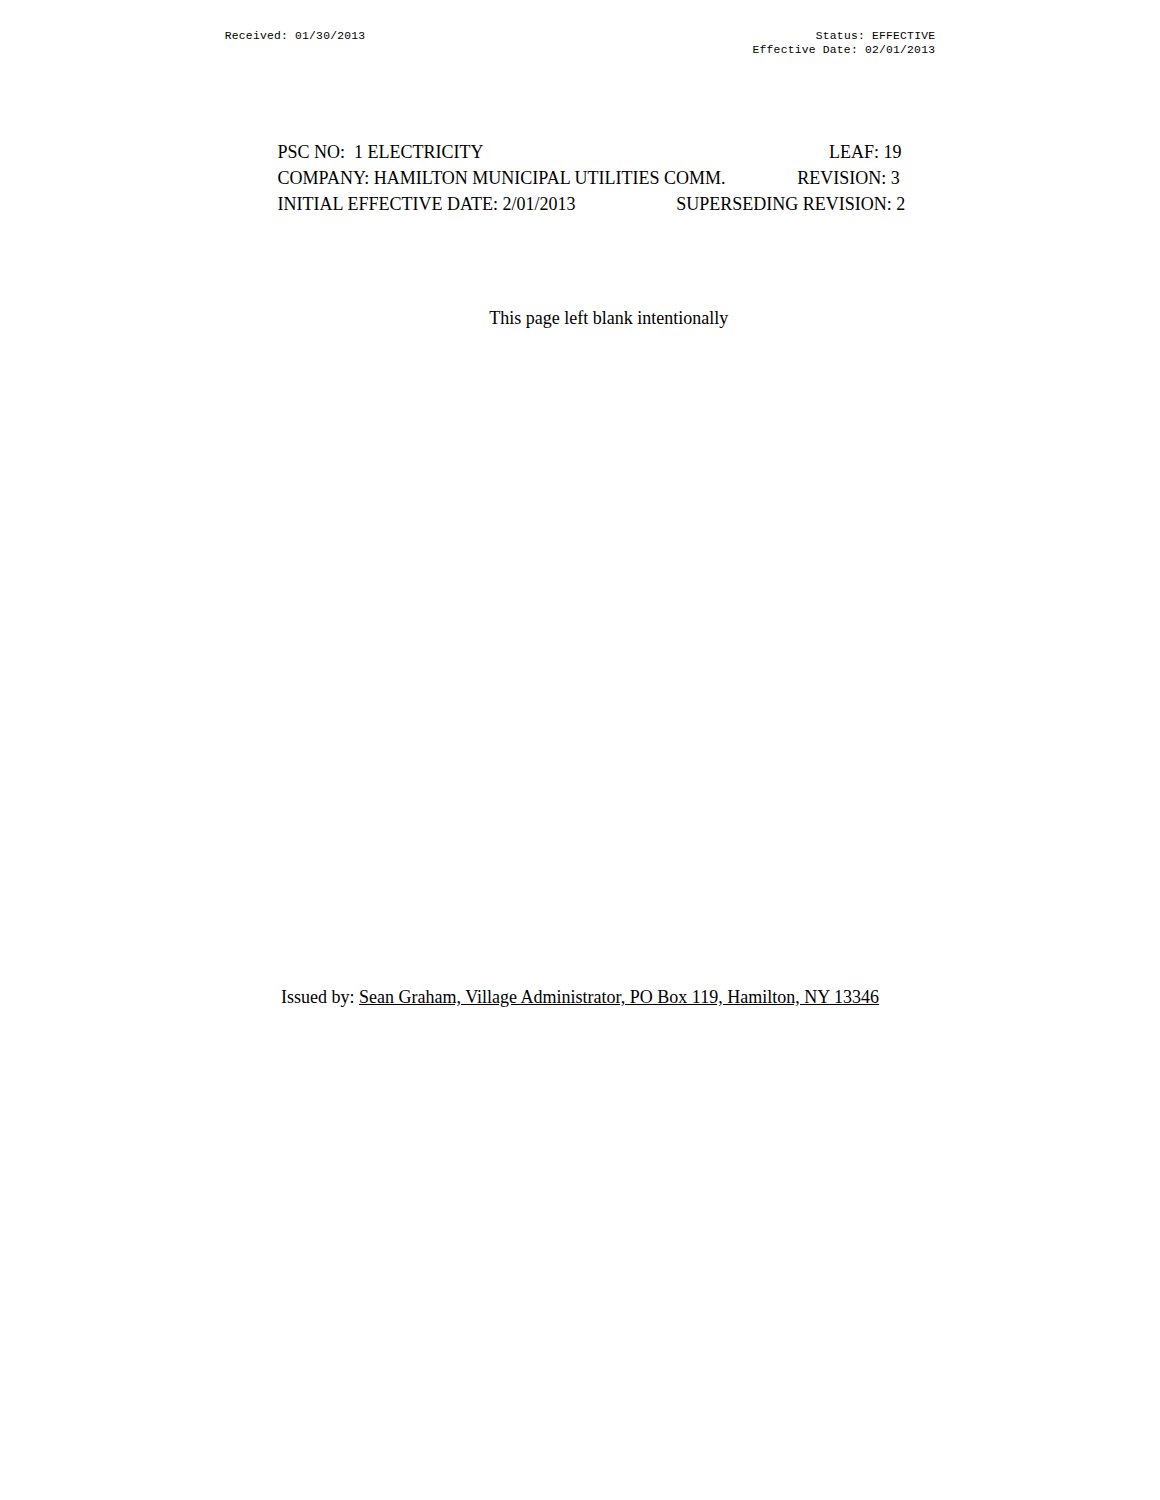Received: 01/30/2013
Status: EFFECTIVE
Effective Date: 02/01/2013
PSC NO: 1 ELECTRICITY LEAF: 19
COMPANY: HAMILTON MUNICIPAL UTILITIES COMM. REVISION: 3
INITIAL EFFECTIVE DATE: 2/01/2013 SUPERSEDING REVISION: 2
This page left blank intentionally
Issued by: Sean Graham, Village Administrator, PO Box 119, Hamilton, NY 13346